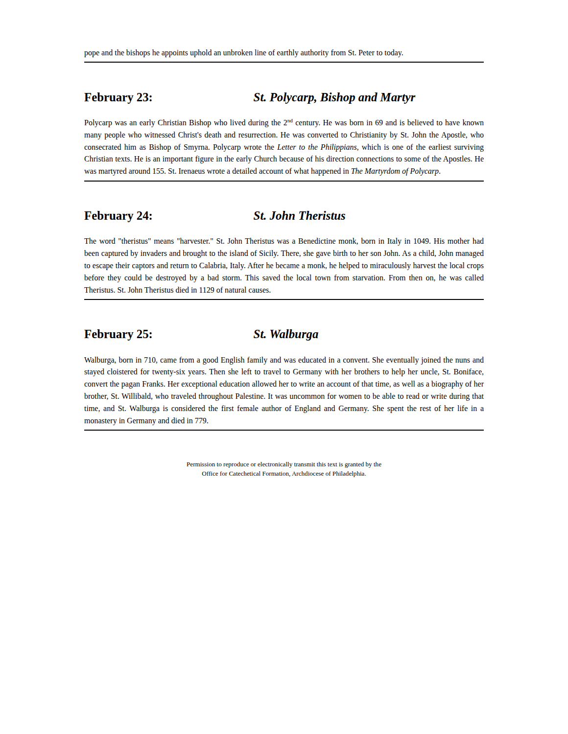pope and the bishops he appoints uphold an unbroken line of earthly authority from St. Peter to today.
February 23: St. Polycarp, Bishop and Martyr
Polycarp was an early Christian Bishop who lived during the 2nd century. He was born in 69 and is believed to have known many people who witnessed Christ's death and resurrection. He was converted to Christianity by St. John the Apostle, who consecrated him as Bishop of Smyrna. Polycarp wrote the Letter to the Philippians, which is one of the earliest surviving Christian texts. He is an important figure in the early Church because of his direction connections to some of the Apostles. He was martyred around 155. St. Irenaeus wrote a detailed account of what happened in The Martyrdom of Polycarp.
February 24: St. John Theristus
The word "theristus" means "harvester." St. John Theristus was a Benedictine monk, born in Italy in 1049. His mother had been captured by invaders and brought to the island of Sicily. There, she gave birth to her son John. As a child, John managed to escape their captors and return to Calabria, Italy. After he became a monk, he helped to miraculously harvest the local crops before they could be destroyed by a bad storm. This saved the local town from starvation. From then on, he was called Theristus. St. John Theristus died in 1129 of natural causes.
February 25: St. Walburga
Walburga, born in 710, came from a good English family and was educated in a convent. She eventually joined the nuns and stayed cloistered for twenty-six years. Then she left to travel to Germany with her brothers to help her uncle, St. Boniface, convert the pagan Franks. Her exceptional education allowed her to write an account of that time, as well as a biography of her brother, St. Willibald, who traveled throughout Palestine. It was uncommon for women to be able to read or write during that time, and St. Walburga is considered the first female author of England and Germany. She spent the rest of her life in a monastery in Germany and died in 779.
Permission to reproduce or electronically transmit this text is granted by the
Office for Catechetical Formation, Archdiocese of Philadelphia.